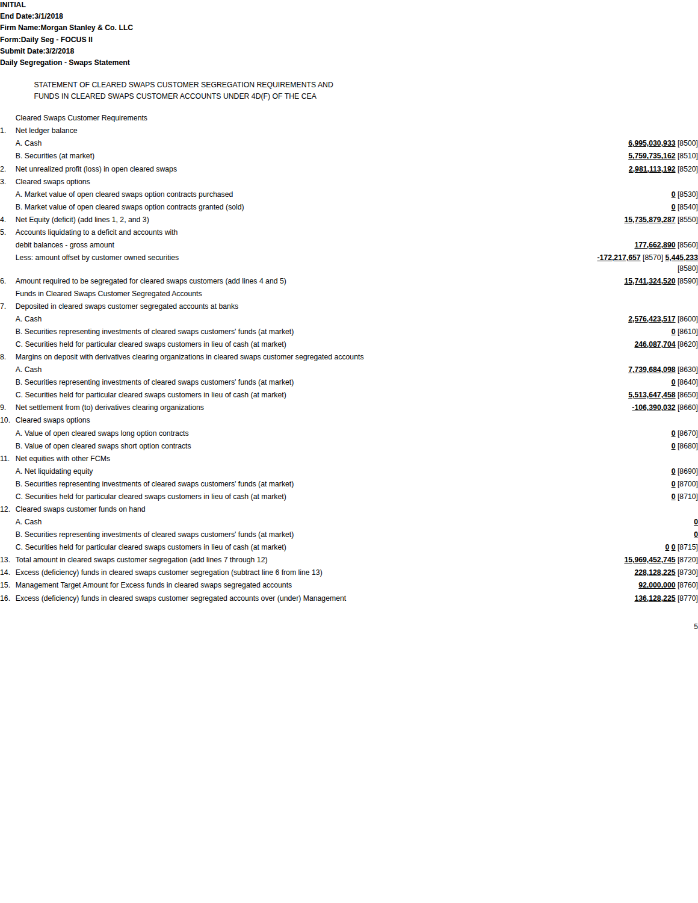INITIAL
End Date:3/1/2018
Firm Name:Morgan Stanley & Co. LLC
Form:Daily Seg - FOCUS II
Submit Date:3/2/2018
Daily Segregation - Swaps Statement
STATEMENT OF CLEARED SWAPS CUSTOMER SEGREGATION REQUIREMENTS AND
FUNDS IN CLEARED SWAPS CUSTOMER ACCOUNTS UNDER 4D(F) OF THE CEA
| | Cleared Swaps Customer Requirements | |
| 1. | Net ledger balance | |
| | A. Cash | 6,995,030,933 [8500] |
| | B. Securities (at market) | 5,759,735,162 [8510] |
| 2. | Net unrealized profit (loss) in open cleared swaps | 2,981,113,192 [8520] |
| 3. | Cleared swaps options | |
| | A. Market value of open cleared swaps option contracts purchased | 0 [8530] |
| | B. Market value of open cleared swaps option contracts granted (sold) | 0 [8540] |
| 4. | Net Equity (deficit) (add lines 1, 2, and 3) | 15,735,879,287 [8550] |
| 5. | Accounts liquidating to a deficit and accounts with | |
| | debit balances - gross amount | 177,662,890 [8560] |
| | Less: amount offset by customer owned securities | -172,217,657 [8570] 5,445,233 [8580] |
| 6. | Amount required to be segregated for cleared swaps customers (add lines 4 and 5) | 15,741,324,520 [8590] |
| | Funds in Cleared Swaps Customer Segregated Accounts | |
| 7. | Deposited in cleared swaps customer segregated accounts at banks | |
| | A. Cash | 2,576,423,517 [8600] |
| | B. Securities representing investments of cleared swaps customers' funds (at market) | 0 [8610] |
| | C. Securities held for particular cleared swaps customers in lieu of cash (at market) | 246,087,704 [8620] |
| 8. | Margins on deposit with derivatives clearing organizations in cleared swaps customer segregated accounts | |
| | A. Cash | 7,739,684,098 [8630] |
| | B. Securities representing investments of cleared swaps customers' funds (at market) | 0 [8640] |
| | C. Securities held for particular cleared swaps customers in lieu of cash (at market) | 5,513,647,458 [8650] |
| 9. | Net settlement from (to) derivatives clearing organizations | -106,390,032 [8660] |
| 10. | Cleared swaps options | |
| | A. Value of open cleared swaps long option contracts | 0 [8670] |
| | B. Value of open cleared swaps short option contracts | 0 [8680] |
| 11. | Net equities with other FCMs | |
| | A. Net liquidating equity | 0 [8690] |
| | B. Securities representing investments of cleared swaps customers' funds (at market) | 0 [8700] |
| | C. Securities held for particular cleared swaps customers in lieu of cash (at market) | 0 [8710] |
| 12. | Cleared swaps customer funds on hand | |
| | A. Cash | 0 |
| | B. Securities representing investments of cleared swaps customers' funds (at market) | 0 |
| | C. Securities held for particular cleared swaps customers in lieu of cash (at market) | 0 0 [8715] |
| 13. | Total amount in cleared swaps customer segregation (add lines 7 through 12) | 15,969,452,745 [8720] |
| 14. | Excess (deficiency) funds in cleared swaps customer segregation (subtract line 6 from line 13) | 228,128,225 [8730] |
| 15. | Management Target Amount for Excess funds in cleared swaps segregated accounts | 92,000,000 [8760] |
| 16. | Excess (deficiency) funds in cleared swaps customer segregated accounts over (under) Management | 136,128,225 [8770] |
5